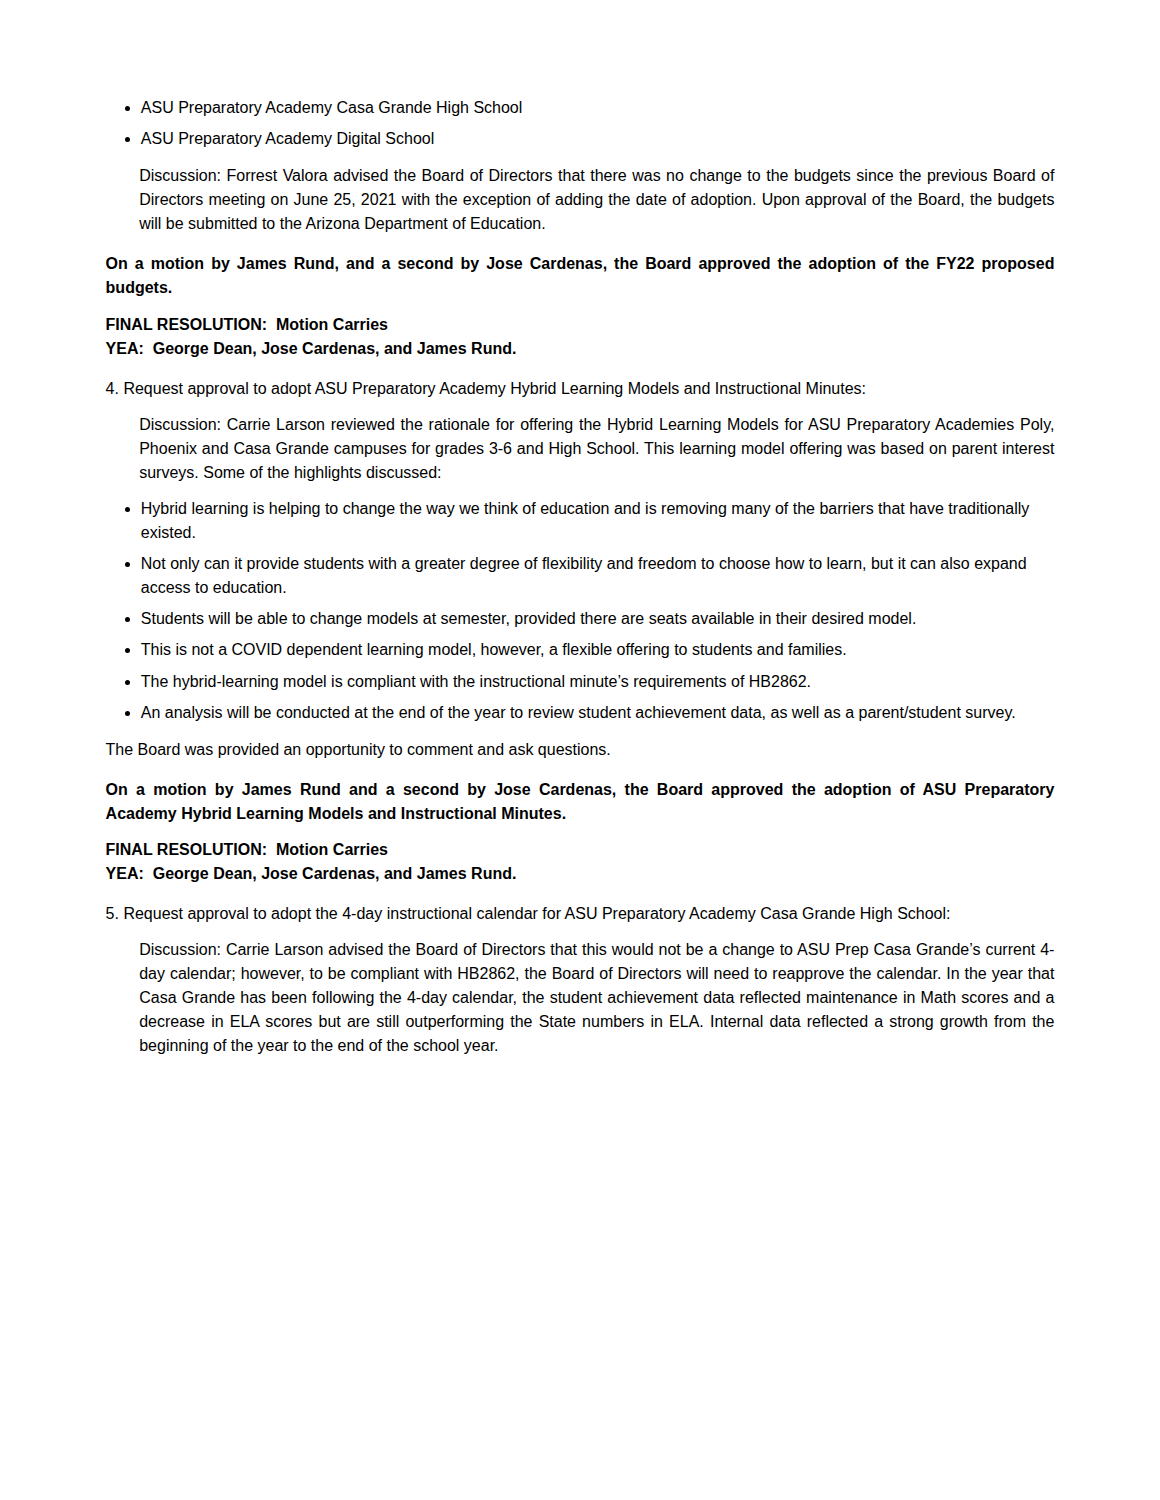ASU Preparatory Academy Casa Grande High School
ASU Preparatory Academy Digital School
Discussion: Forrest Valora advised the Board of Directors that there was no change to the budgets since the previous Board of Directors meeting on June 25, 2021 with the exception of adding the date of adoption. Upon approval of the Board, the budgets will be submitted to the Arizona Department of Education.
On a motion by James Rund, and a second by Jose Cardenas, the Board approved the adoption of the FY22 proposed budgets.
FINAL RESOLUTION: Motion Carries
YEA: George Dean, Jose Cardenas, and James Rund.
4. Request approval to adopt ASU Preparatory Academy Hybrid Learning Models and Instructional Minutes:
Discussion: Carrie Larson reviewed the rationale for offering the Hybrid Learning Models for ASU Preparatory Academies Poly, Phoenix and Casa Grande campuses for grades 3-6 and High School. This learning model offering was based on parent interest surveys. Some of the highlights discussed:
Hybrid learning is helping to change the way we think of education and is removing many of the barriers that have traditionally existed.
Not only can it provide students with a greater degree of flexibility and freedom to choose how to learn, but it can also expand access to education.
Students will be able to change models at semester, provided there are seats available in their desired model.
This is not a COVID dependent learning model, however, a flexible offering to students and families.
The hybrid-learning model is compliant with the instructional minute’s requirements of HB2862.
An analysis will be conducted at the end of the year to review student achievement data, as well as a parent/student survey.
The Board was provided an opportunity to comment and ask questions.
On a motion by James Rund and a second by Jose Cardenas, the Board approved the adoption of ASU Preparatory Academy Hybrid Learning Models and Instructional Minutes.
FINAL RESOLUTION: Motion Carries
YEA: George Dean, Jose Cardenas, and James Rund.
5. Request approval to adopt the 4-day instructional calendar for ASU Preparatory Academy Casa Grande High School:
Discussion: Carrie Larson advised the Board of Directors that this would not be a change to ASU Prep Casa Grande’s current 4-day calendar; however, to be compliant with HB2862, the Board of Directors will need to reapprove the calendar. In the year that Casa Grande has been following the 4-day calendar, the student achievement data reflected maintenance in Math scores and a decrease in ELA scores but are still outperforming the State numbers in ELA. Internal data reflected a strong growth from the beginning of the year to the end of the school year.